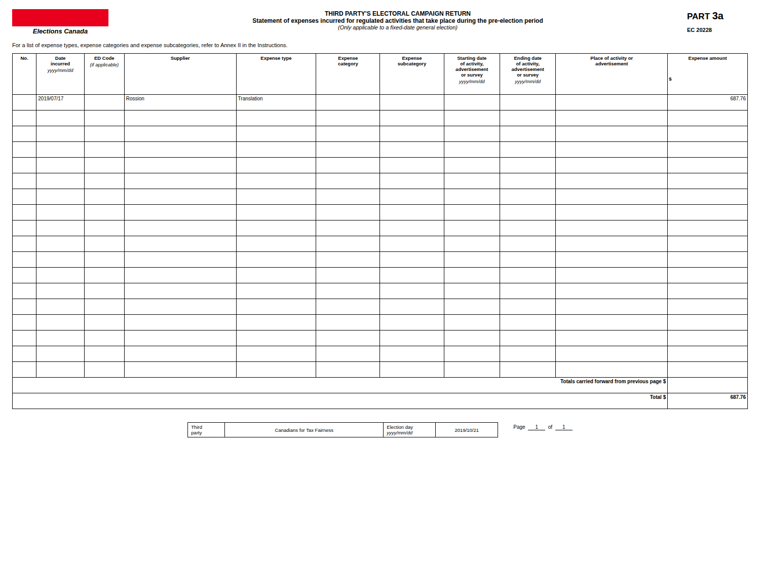Elections Canada
THIRD PARTY'S ELECTORAL CAMPAIGN RETURN
Statement of expenses incurred for regulated activities that take place during the pre-election period
(Only applicable to a fixed-date general election)
PART 3a
EC 20228
For a list of expense types, expense categories and expense subcategories, refer to Annex II in the Instructions.
| No. | Date incurred yyyy/mm/dd | ED Code (if applicable) | Supplier | Expense type | Expense category | Expense subcategory | Starting date of activity, advertisement or survey yyyy/mm/dd | Ending date of activity, advertisement or survey yyyy/mm/dd | Place of activity or advertisement | Expense amount $ |
| --- | --- | --- | --- | --- | --- | --- | --- | --- | --- | --- |
| | 2019/07/17 | | Rossion | Translation | | | | | | 687.76 |
| Totals carried forward from previous page $ | |
| Total $ | 687.76 |
| Third party | Canadians for Tax Fairness | Election day yyyy/mm/dd | 2019/10/21 |
Page 1 of 1